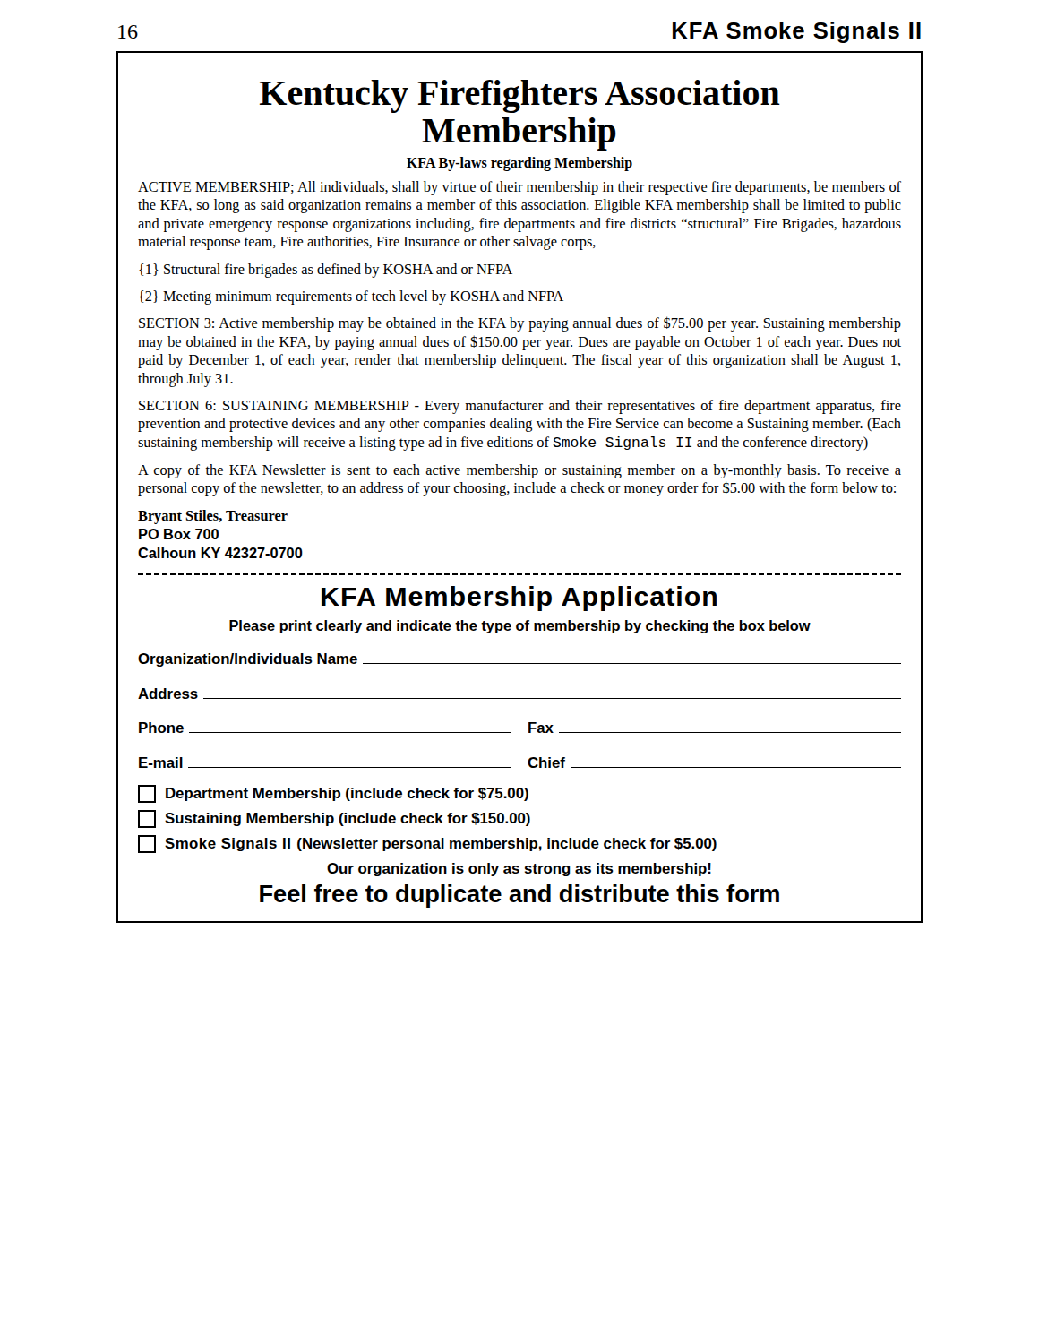16
KFA Smoke Signals II
Kentucky Firefighters Association
Membership
KFA By-laws regarding Membership
ACTIVE MEMBERSHIP; All individuals, shall by virtue of their membership in their respective fire departments, be members of the KFA, so long as said organization remains a member of this association. Eligible KFA membership shall be limited to public and private emergency response organizations including, fire departments and fire districts “structural” Fire Brigades, hazardous material response team, Fire authorities, Fire Insurance or other salvage corps,
{1} Structural fire brigades as defined by KOSHA and or NFPA
{2} Meeting minimum requirements of tech level by KOSHA and NFPA
SECTION 3: Active membership may be obtained in the KFA by paying annual dues of $75.00 per year. Sustaining membership may be obtained in the KFA, by paying annual dues of $150.00 per year. Dues are payable on October 1 of each year. Dues not paid by December 1, of each year, render that membership delinquent. The fiscal year of this organization shall be August 1, through July 31.
SECTION 6: SUSTAINING MEMBERSHIP - Every manufacturer and their representatives of fire department apparatus, fire prevention and protective devices and any other companies dealing with the Fire Service can become a Sustaining member. (Each sustaining membership will receive a listing type ad in five editions of Smoke Signals II and the conference directory)
A copy of the KFA Newsletter is sent to each active membership or sustaining member on a by-monthly basis. To receive a personal copy of the newsletter, to an address of your choosing, include a check or money order for $5.00 with the form below to:
Bryant Stiles, Treasurer
PO Box 700
Calhoun KY 42327-0700
KFA Membership Application
Please print clearly and indicate the type of membership by checking the box below
Organization/Individuals Name
Address
Phone
Fax
E-mail
Chief
Department Membership (include check for $75.00)
Sustaining Membership (include check for $150.00)
Smoke Signals II(Newsletter personal membership, include check for $5.00)
Our organization is only as strong as its membership!
Feel free to duplicate and distribute this form